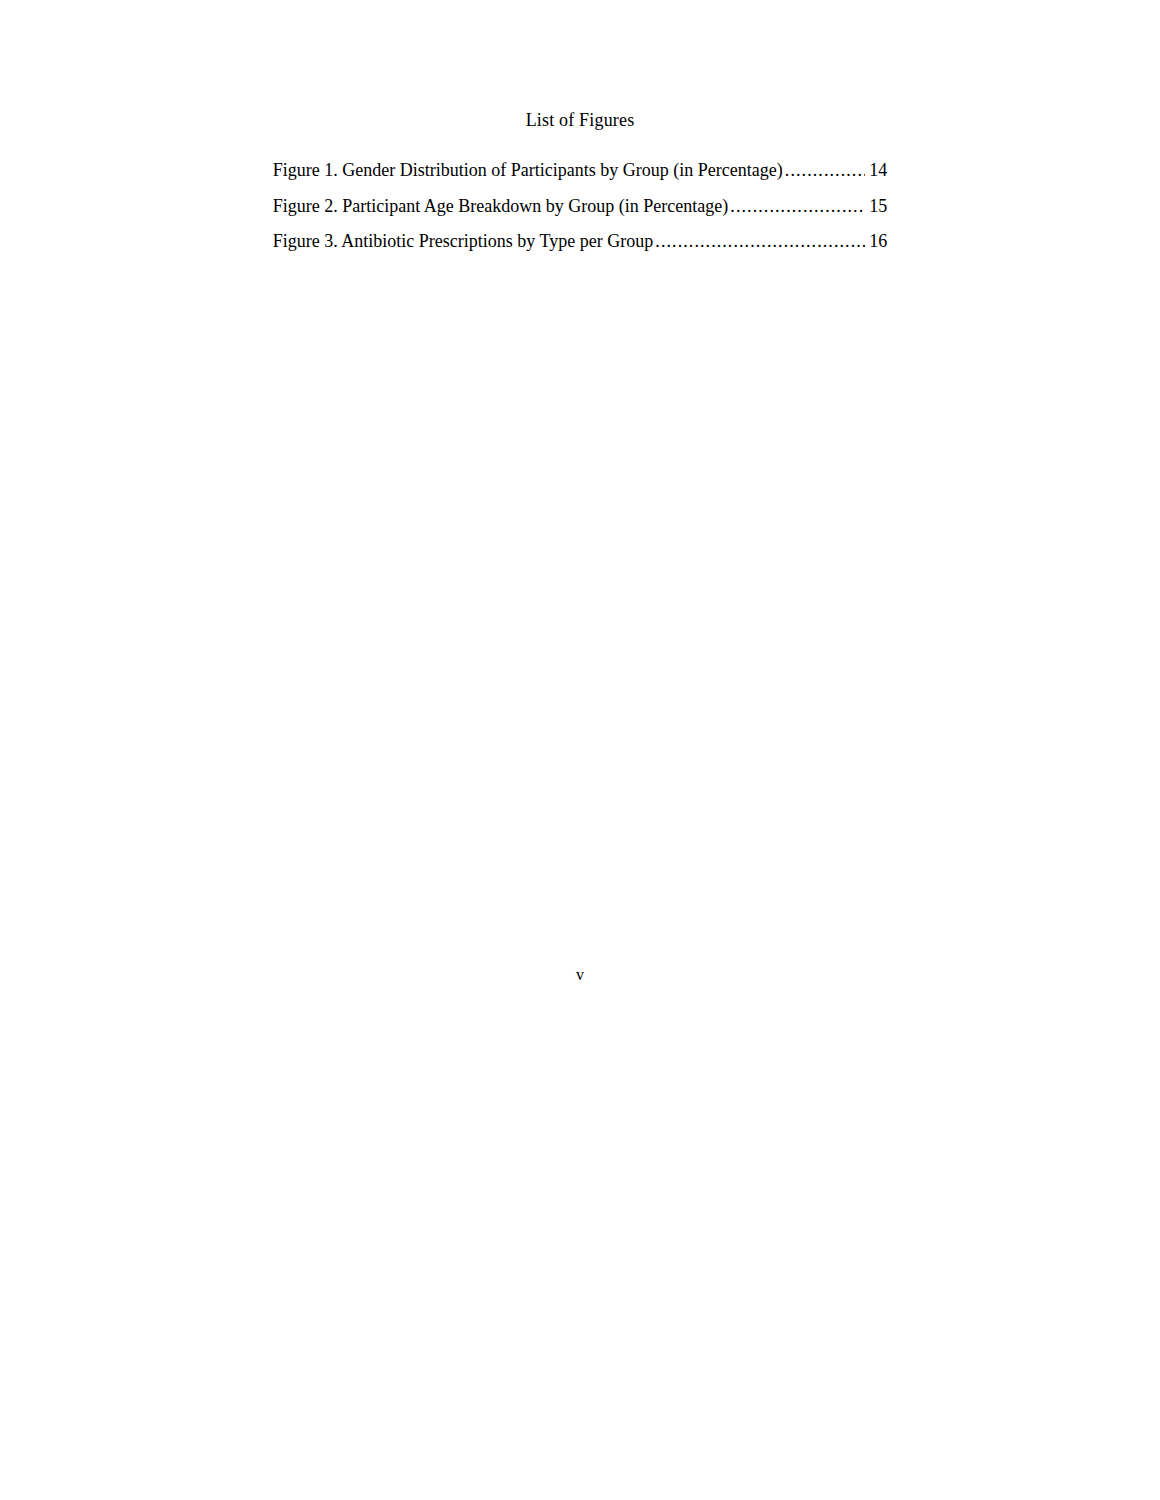List of Figures
Figure 1. Gender Distribution of Participants by Group (in Percentage) ..................................................................................................................................................... 14
Figure 2. Participant Age Breakdown by Group (in Percentage) ..................................................................................................................................................... 15
Figure 3. Antibiotic Prescriptions by Type per Group ..................................................................................................................................................... 16
v